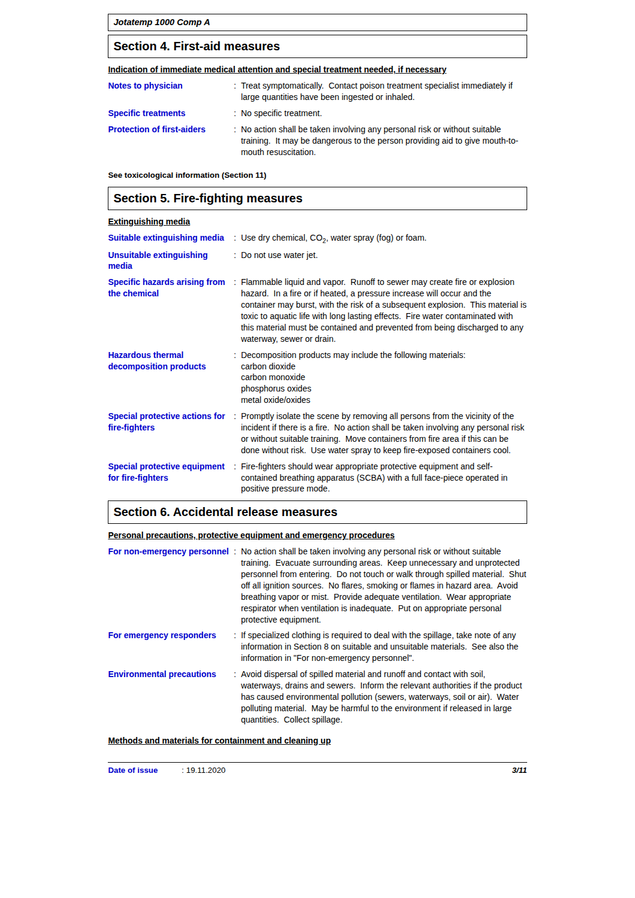Jotatemp 1000 Comp A
Section 4. First-aid measures
Indication of immediate medical attention and special treatment needed, if necessary
| Notes to physician | : | Treat symptomatically. Contact poison treatment specialist immediately if large quantities have been ingested or inhaled. |
| Specific treatments | : | No specific treatment. |
| Protection of first-aiders | : | No action shall be taken involving any personal risk or without suitable training. It may be dangerous to the person providing aid to give mouth-to-mouth resuscitation. |
See toxicological information (Section 11)
Section 5. Fire-fighting measures
Extinguishing media
| Suitable extinguishing media | : | Use dry chemical, CO 2 , water spray (fog) or foam. |
| Unsuitable extinguishing media | : | Do not use water jet. |
| Specific hazards arising from the chemical | : | Flammable liquid and vapor. Runoff to sewer may create fire or explosion hazard. In a fire or if heated, a pressure increase will occur and the container may burst, with the risk of a subsequent explosion. This material is toxic to aquatic life with long lasting effects. Fire water contaminated with this material must be contained and prevented from being discharged to any waterway, sewer or drain. |
| Hazardous thermal decomposition products | : | Decomposition products may include the following materials: carbon dioxide carbon monoxide phosphorus oxides metal oxide/oxides |
| Special protective actions for fire-fighters | : | Promptly isolate the scene by removing all persons from the vicinity of the incident if there is a fire. No action shall be taken involving any personal risk or without suitable training. Move containers from fire area if this can be done without risk. Use water spray to keep fire-exposed containers cool. |
| Special protective equipment for fire-fighters | : | Fire-fighters should wear appropriate protective equipment and self-contained breathing apparatus (SCBA) with a full face-piece operated in positive pressure mode. |
Section 6. Accidental release measures
Personal precautions, protective equipment and emergency procedures
| For non-emergency personnel | : | No action shall be taken involving any personal risk or without suitable training. Evacuate surrounding areas. Keep unnecessary and unprotected personnel from entering. Do not touch or walk through spilled material. Shut off all ignition sources. No flares, smoking or flames in hazard area. Avoid breathing vapor or mist. Provide adequate ventilation. Wear appropriate respirator when ventilation is inadequate. Put on appropriate personal protective equipment. |
| For emergency responders | : | If specialized clothing is required to deal with the spillage, take note of any information in Section 8 on suitable and unsuitable materials. See also the information in "For non-emergency personnel". |
| Environmental precautions | : | Avoid dispersal of spilled material and runoff and contact with soil, waterways, drains and sewers. Inform the relevant authorities if the product has caused environmental pollution (sewers, waterways, soil or air). Water polluting material. May be harmful to the environment if released in large quantities. Collect spillage. |
Methods and materials for containment and cleaning up
Date of issue
: 19.11.2020
3/11